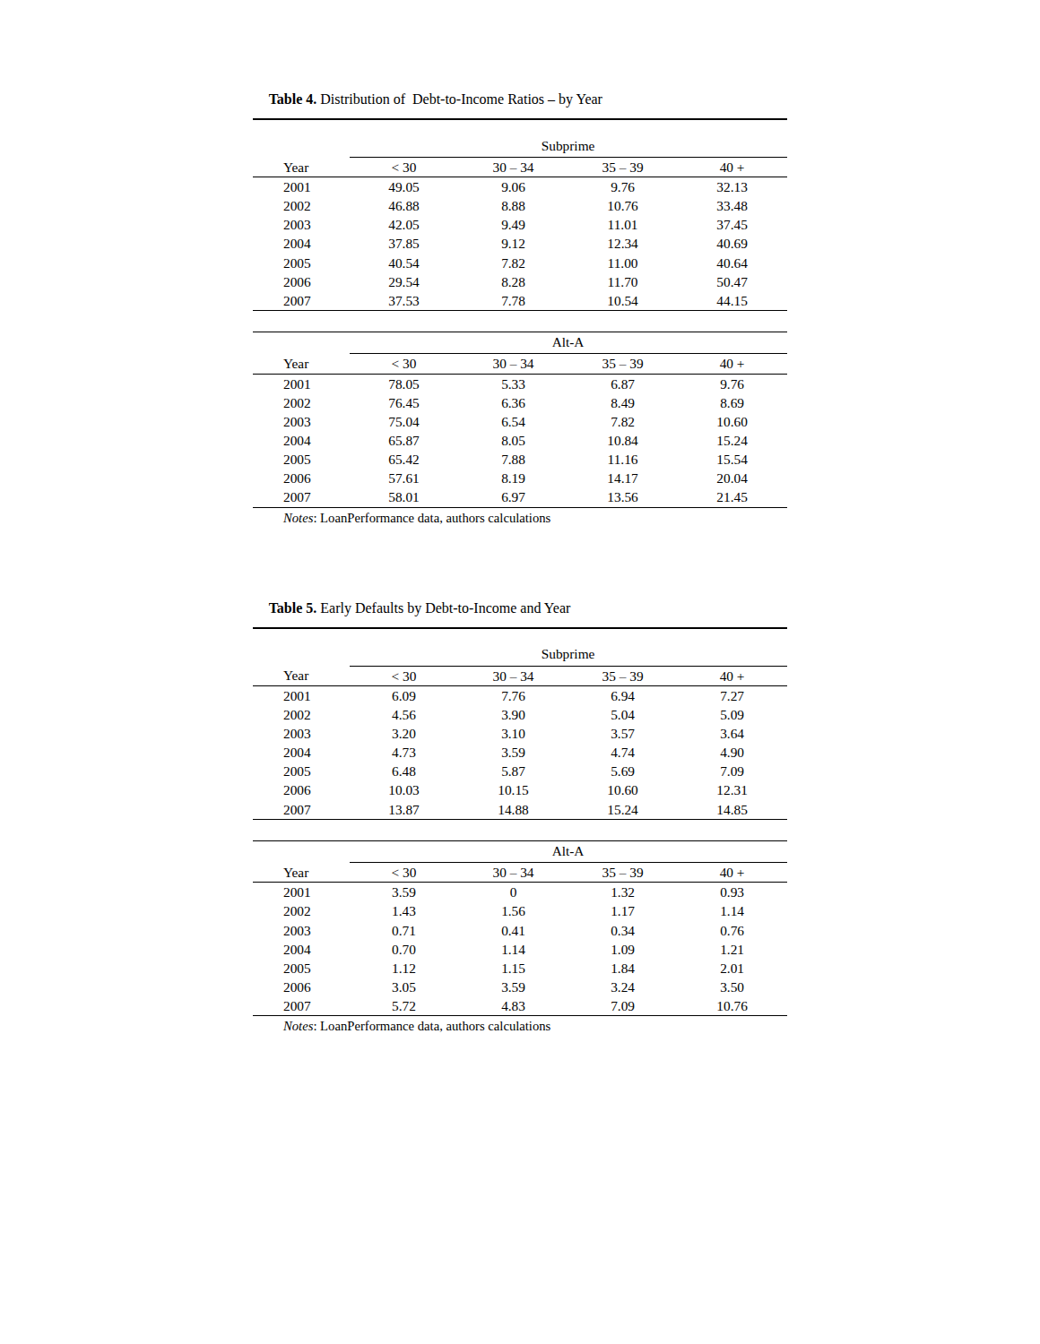Table 4. Distribution of Debt-to-Income Ratios – by Year
| | Subprime |
| Year | < 30 | 30 – 34 | 35 – 39 | 40 + |
| 2001 | 49.05 | 9.06 | 9.76 | 32.13 |
| 2002 | 46.88 | 8.88 | 10.76 | 33.48 |
| 2003 | 42.05 | 9.49 | 11.01 | 37.45 |
| 2004 | 37.85 | 9.12 | 12.34 | 40.69 |
| 2005 | 40.54 | 7.82 | 11.00 | 40.64 |
| 2006 | 29.54 | 8.28 | 11.70 | 50.47 |
| 2007 | 37.53 | 7.78 | 10.54 | 44.15 |
| | Alt-A |
| Year | < 30 | 30 – 34 | 35 – 39 | 40 + |
| 2001 | 78.05 | 5.33 | 6.87 | 9.76 |
| 2002 | 76.45 | 6.36 | 8.49 | 8.69 |
| 2003 | 75.04 | 6.54 | 7.82 | 10.60 |
| 2004 | 65.87 | 8.05 | 10.84 | 15.24 |
| 2005 | 65.42 | 7.88 | 11.16 | 15.54 |
| 2006 | 57.61 | 8.19 | 14.17 | 20.04 |
| 2007 | 58.01 | 6.97 | 13.56 | 21.45 |
Notes: LoanPerformance data, authors calculations
Table 5. Early Defaults by Debt-to-Income and Year
| | Subprime |
| Year | < 30 | 30 – 34 | 35 – 39 | 40 + |
| 2001 | 6.09 | 7.76 | 6.94 | 7.27 |
| 2002 | 4.56 | 3.90 | 5.04 | 5.09 |
| 2003 | 3.20 | 3.10 | 3.57 | 3.64 |
| 2004 | 4.73 | 3.59 | 4.74 | 4.90 |
| 2005 | 6.48 | 5.87 | 5.69 | 7.09 |
| 2006 | 10.03 | 10.15 | 10.60 | 12.31 |
| 2007 | 13.87 | 14.88 | 15.24 | 14.85 |
| | Alt-A |
| Year | < 30 | 30 – 34 | 35 – 39 | 40 + |
| 2001 | 3.59 | 0 | 1.32 | 0.93 |
| 2002 | 1.43 | 1.56 | 1.17 | 1.14 |
| 2003 | 0.71 | 0.41 | 0.34 | 0.76 |
| 2004 | 0.70 | 1.14 | 1.09 | 1.21 |
| 2005 | 1.12 | 1.15 | 1.84 | 2.01 |
| 2006 | 3.05 | 3.59 | 3.24 | 3.50 |
| 2007 | 5.72 | 4.83 | 7.09 | 10.76 |
Notes: LoanPerformance data, authors calculations